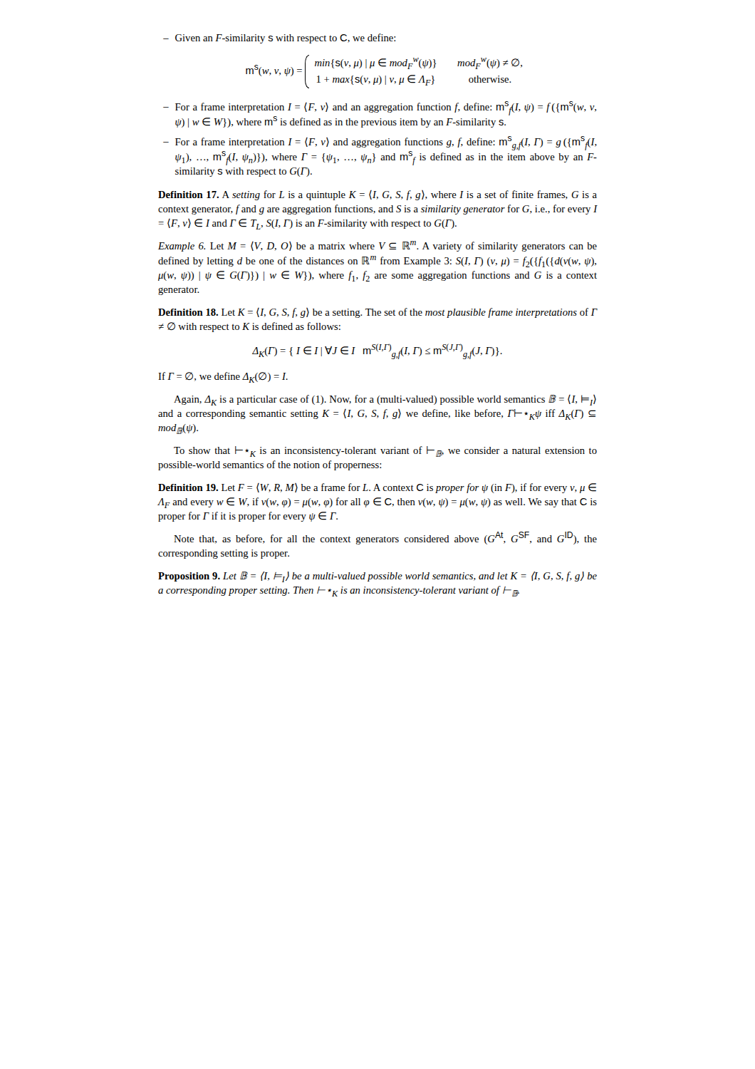Given an F-similarity s with respect to C, we define:
ms(w, ν, ψ) =
| min { s ( ν , μ ) / μ ∈ mod F w ( ψ )} | mod F w ( ψ ) ≠ ∅, |
| 1 + max { s ( ν , μ ) / ν , μ ∈ Λ F } | otherwise. |
For a frame interpretation I = ⟨F, ν⟩ and an aggregation function f, define: msf(I, ψ) = f ({ms(w, ν, ψ) | w ∈ W}), where ms is defined as in the previous item by an F-similarity s.
For a frame interpretation I = ⟨F, ν⟩ and aggregation functions g, f, define: msg,f(I, Γ) = g ({msf(I, ψ1), …, msf(I, ψn)}), where Γ = {ψ1, …, ψn} and msf is defined as in the item above by an F-similarity s with respect to G(Γ).
Definition 17. A setting for L is a quintuple K = ⟨I, G, S, f, g⟩, where I is a set of finite frames, G is a context generator, f and g are aggregation functions, and S is a similarity generator for G, i.e., for every I = ⟨F, ν⟩ ∈ I and Γ ∈ TL, S(I, Γ) is an F-similarity with respect to G(Γ).
Example 6. Let M = ⟨V, D, O⟩ be a matrix where V ⊆ ℝm. A variety of similarity generators can be defined by letting d be one of the distances on ℝm from Example 3: S(I, Γ) (ν, μ) = f2({f1({d(ν(w, ψ), μ(w, ψ)) | ψ ∈ G(Γ)}) | w ∈ W}), where f1, f2 are some aggregation functions and G is a context generator.
Definition 18. Let K = ⟨I, G, S, f, g⟩ be a setting. The set of the most plausible frame interpretations of Γ ≠ ∅ with respect to K is defined as follows:
ΔK(Γ) = { I ∈ I | ∀J ∈ I mS(I,Γ)g,f(I, Γ) ≤ mS(J,Γ)g,f(J, Γ)}.
If Γ = ∅, we define ΔK(∅) = I.
Again, ΔK is a particular case of (1). Now, for a (multi-valued) possible world semantics 𝔹 = ⟨I, ⊨I⟩ and a corresponding semantic setting K = ⟨I, G, S, f, g⟩ we define, like before, Γ⊢⋆Kψ iff ΔK(Γ) ⊆ mod𝔹(ψ).
To show that ⊢⋆K is an inconsistency-tolerant variant of ⊢𝔹, we consider a natural extension to possible-world semantics of the notion of properness:
Definition 19. Let F = ⟨W, R, M⟩ be a frame for L. A context C is proper for ψ (in F), if for every ν, μ ∈ ΛF and every w ∈ W, if ν(w, φ) = μ(w, φ) for all φ ∈ C, then ν(w, ψ) = μ(w, ψ) as well. We say that C is proper for Γ if it is proper for every ψ ∈ Γ.
Note that, as before, for all the context generators considered above (GAt, GSF, and GID), the corresponding setting is proper.
Proposition 9. Let 𝔹 = ⟨I, ⊨I⟩ be a multi-valued possible world semantics, and let K = ⟨I, G, S, f, g⟩ be a corresponding proper setting. Then ⊢⋆K is an inconsistency-tolerant variant of ⊢𝔹.